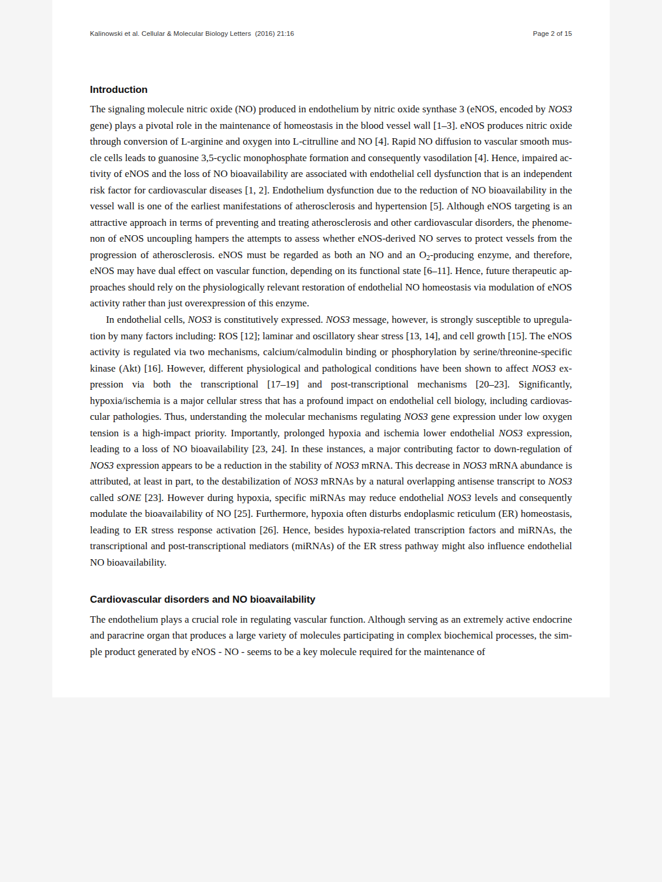Kalinowski et al. Cellular & Molecular Biology Letters (2016) 21:16 Page 2 of 15
Introduction
The signaling molecule nitric oxide (NO) produced in endothelium by nitric oxide synthase 3 (eNOS, encoded by NOS3 gene) plays a pivotal role in the maintenance of homeostasis in the blood vessel wall [1–3]. eNOS produces nitric oxide through conversion of L-arginine and oxygen into L-citrulline and NO [4]. Rapid NO diffusion to vascular smooth muscle cells leads to guanosine 3,5-cyclic monophosphate formation and consequently vasodilation [4]. Hence, impaired activity of eNOS and the loss of NO bioavailability are associated with endothelial cell dysfunction that is an independent risk factor for cardiovascular diseases [1, 2]. Endothelium dysfunction due to the reduction of NO bioavailability in the vessel wall is one of the earliest manifestations of atherosclerosis and hypertension [5]. Although eNOS targeting is an attractive approach in terms of preventing and treating atherosclerosis and other cardiovascular disorders, the phenomenon of eNOS uncoupling hampers the attempts to assess whether eNOS-derived NO serves to protect vessels from the progression of atherosclerosis. eNOS must be regarded as both an NO and an O2-producing enzyme, and therefore, eNOS may have dual effect on vascular function, depending on its functional state [6–11]. Hence, future therapeutic approaches should rely on the physiologically relevant restoration of endothelial NO homeostasis via modulation of eNOS activity rather than just overexpression of this enzyme.
In endothelial cells, NOS3 is constitutively expressed. NOS3 message, however, is strongly susceptible to upregulation by many factors including: ROS [12]; laminar and oscillatory shear stress [13, 14], and cell growth [15]. The eNOS activity is regulated via two mechanisms, calcium/calmodulin binding or phosphorylation by serine/threonine-specific kinase (Akt) [16]. However, different physiological and pathological conditions have been shown to affect NOS3 expression via both the transcriptional [17–19] and post-transcriptional mechanisms [20–23]. Significantly, hypoxia/ischemia is a major cellular stress that has a profound impact on endothelial cell biology, including cardiovascular pathologies. Thus, understanding the molecular mechanisms regulating NOS3 gene expression under low oxygen tension is a high-impact priority. Importantly, prolonged hypoxia and ischemia lower endothelial NOS3 expression, leading to a loss of NO bioavailability [23, 24]. In these instances, a major contributing factor to down-regulation of NOS3 expression appears to be a reduction in the stability of NOS3 mRNA. This decrease in NOS3 mRNA abundance is attributed, at least in part, to the destabilization of NOS3 mRNAs by a natural overlapping antisense transcript to NOS3 called sONE [23]. However during hypoxia, specific miRNAs may reduce endothelial NOS3 levels and consequently modulate the bioavailability of NO [25]. Furthermore, hypoxia often disturbs endoplasmic reticulum (ER) homeostasis, leading to ER stress response activation [26]. Hence, besides hypoxia-related transcription factors and miRNAs, the transcriptional and post-transcriptional mediators (miRNAs) of the ER stress pathway might also influence endothelial NO bioavailability.
Cardiovascular disorders and NO bioavailability
The endothelium plays a crucial role in regulating vascular function. Although serving as an extremely active endocrine and paracrine organ that produces a large variety of molecules participating in complex biochemical processes, the simple product generated by eNOS - NO - seems to be a key molecule required for the maintenance of